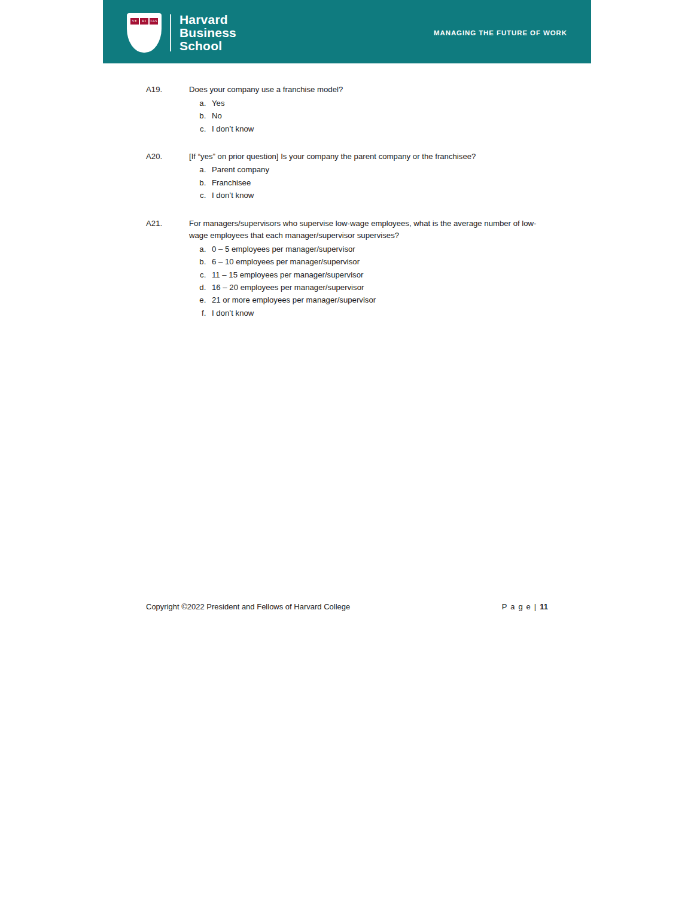VE
RI
TAS
Harvard
Business
School
Managing the Future of Work
A19. Does your company use a franchise model?
Yes
No
I don’t know
A20. [If “yes” on prior question] Is your company the parent company or the franchisee?
Parent company
Franchisee
I don’t know
A21. For managers/supervisors who supervise low-wage employees, what is the average number of low-wage employees that each manager/supervisor supervises?
0 – 5 employees per manager/supervisor
6 – 10 employees per manager/supervisor
11 – 15 employees per manager/supervisor
16 – 20 employees per manager/supervisor
21 or more employees per manager/supervisor
I don’t know
Copyright ©2022 President and Fellows of Harvard College
P a g e | 11